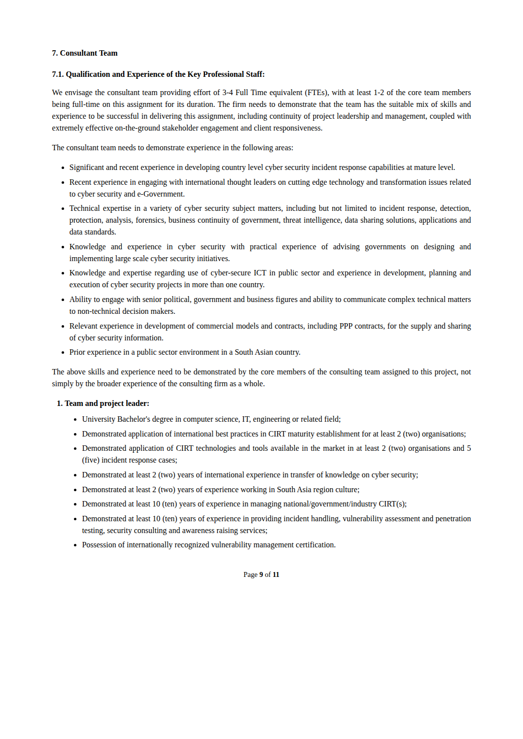7. Consultant Team
7.1. Qualification and Experience of the Key Professional Staff:
We envisage the consultant team providing effort of 3-4 Full Time equivalent (FTEs), with at least 1-2 of the core team members being full-time on this assignment for its duration. The firm needs to demonstrate that the team has the suitable mix of skills and experience to be successful in delivering this assignment, including continuity of project leadership and management, coupled with extremely effective on-the-ground stakeholder engagement and client responsiveness.
The consultant team needs to demonstrate experience in the following areas:
Significant and recent experience in developing country level cyber security incident response capabilities at mature level.
Recent experience in engaging with international thought leaders on cutting edge technology and transformation issues related to cyber security and e-Government.
Technical expertise in a variety of cyber security subject matters, including but not limited to incident response, detection, protection, analysis, forensics, business continuity of government, threat intelligence, data sharing solutions, applications and data standards.
Knowledge and experience in cyber security with practical experience of advising governments on designing and implementing large scale cyber security initiatives.
Knowledge and expertise regarding use of cyber-secure ICT in public sector and experience in development, planning and execution of cyber security projects in more than one country.
Ability to engage with senior political, government and business figures and ability to communicate complex technical matters to non-technical decision makers.
Relevant experience in development of commercial models and contracts, including PPP contracts, for the supply and sharing of cyber security information.
Prior experience in a public sector environment in a South Asian country.
The above skills and experience need to be demonstrated by the core members of the consulting team assigned to this project, not simply by the broader experience of the consulting firm as a whole.
Team and project leader:
University Bachelor's degree in computer science, IT, engineering or related field;
Demonstrated application of international best practices in CIRT maturity establishment for at least 2 (two) organisations;
Demonstrated application of CIRT technologies and tools available in the market in at least 2 (two) organisations and 5 (five) incident response cases;
Demonstrated at least 2 (two) years of international experience in transfer of knowledge on cyber security;
Demonstrated at least 2 (two) years of experience working in South Asia region culture;
Demonstrated at least 10 (ten) years of experience in managing national/government/industry CIRT(s);
Demonstrated at least 10 (ten) years of experience in providing incident handling, vulnerability assessment and penetration testing, security consulting and awareness raising services;
Possession of internationally recognized vulnerability management certification.
Page 9 of 11